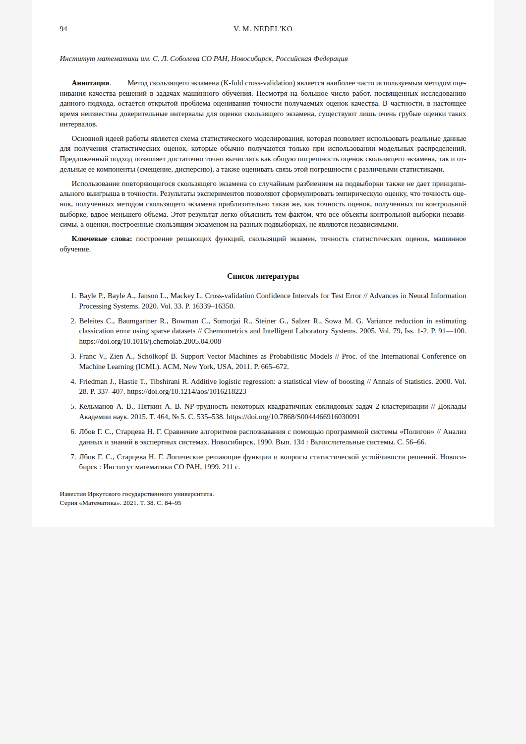94
V. M. NEDEL'KO
Институт математики им. С. Л. Соболева СО РАН, Новосибирск, Российская Федерация
Аннотация. Метод скользящего экзамена (K-fold cross-validation) является наиболее часто используемым методом оценивания качества решений в задачах машинного обучения. Несмотря на большое число работ, посвященных исследованию данного подхода, остается открытой проблема оценивания точности получаемых оценок качества. В частности, в настоящее время неизвестны доверительные интервалы для оценки скользящего экзамена, существуют лишь очень грубые оценки таких интервалов.
Основной идеей работы является схема статистического моделирования, которая позволяет использовать реальные данные для получения статистических оценок, которые обычно получаются только при использовании модельных распределений. Предложенный подход позволяет достаточно точно вычислять как общую погрешность оценок скользящего экзамена, так и отдельные ее компоненты (смещение, дисперсию), а также оценивать связь этой погрешности с различными статистиками.
Использование повторяющегося скользящего экзамена со случайным разбиением на подвыборки также не дает принципиального выигрыша в точности. Результаты экспериментов позволяют сформулировать эмпирическую оценку, что точность оценок, полученных методом скользящего экзамена приблизительно такая же, как точность оценок, полученных по контрольной выборке, вдвое меньшего объема. Этот результат легко объяснить тем фактом, что все объекты контрольной выборки независимы, а оценки, построенные скользящим экзаменом на разных подвыборках, не являются независимыми.
Ключевые слова: построение решающих функций, скользящий экзамен, точность статистических оценок, машинное обучение.
Список литературы
Bayle P., Bayle A., Janson L., Mackey L. Cross-validation Confidence Intervals for Test Error // Advances in Neural Information Processing Systems. 2020. Vol. 33. P. 16339–16350.
Beleites C., Baumgartner R., Bowman C., Somorjai R., Steiner G., Salzer R., Sowa M. G. Variance reduction in estimating classication error using sparse datasets // Chemometrics and Intelligent Laboratory Systems. 2005. Vol. 79, Iss. 1-2. P. 91—100. https://doi.org/10.1016/j.chemolab.2005.04.008
Franc V., Zien A., Schölkopf B. Support Vector Machines as Probabilistic Models // Proc. of the International Conference on Machine Learning (ICML). ACM, New York, USA, 2011. P. 665–672.
Friedman J., Hastie T., Tibshirani R. Additive logistic regression: a statistical view of boosting // Annals of Statistics. 2000. Vol. 28. P. 337–407. https://doi.org/10.1214/aos/1016218223
Кельманов А. В., Пяткин А. В. NP-трудность некоторых квадратичных евклидовых задач 2-кластеризации // Доклады Академии наук. 2015. Т. 464, № 5. С. 535–538. https://doi.org/10.7868/S0044466916030091
Лбов Г. С., Старцева Н. Г. Сравнение алгоритмов распознавания с помощью программной системы «Полигон» // Анализ данных и знаний в экспертных системах. Новосибирск, 1990. Вып. 134 : Вычислительные системы. С. 56–66.
Лбов Г. С., Старцева Н. Г. Логические решающие функции и вопросы статистической устойчивости решений. Новосибирск : Институт математики СО РАН, 1999. 211 с.
Известия Иркутского государственного университета.
Серия «Математика». 2021. Т. 38. С. 84–95